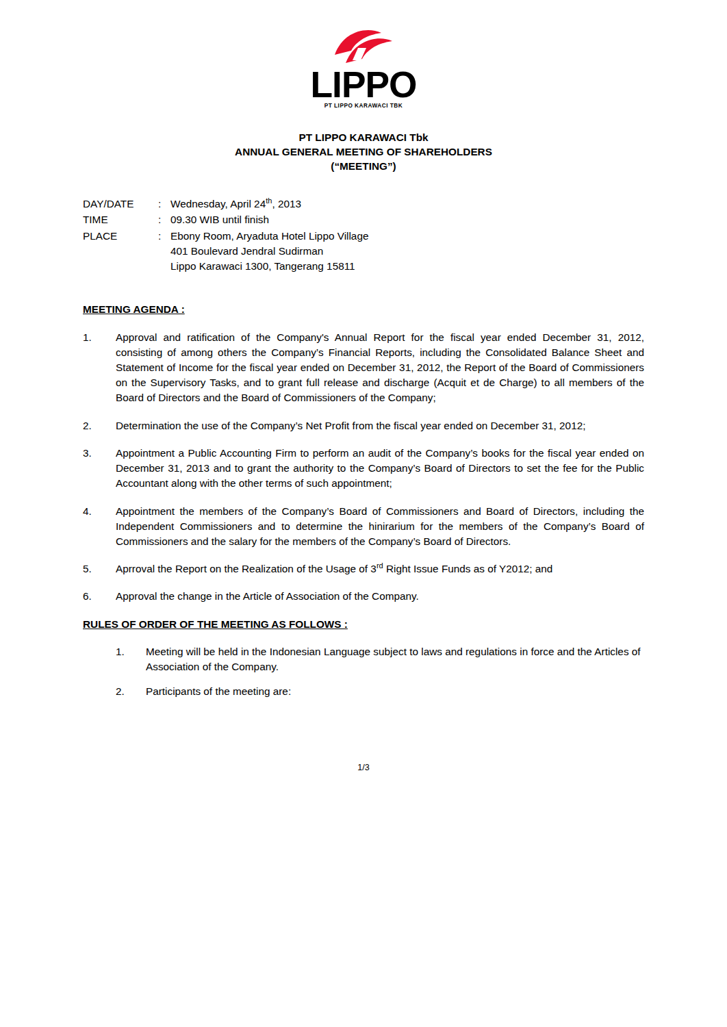LIPPO
PT LIPPO KARAWACI TBK
PT LIPPO KARAWACI Tbk
ANNUAL GENERAL MEETING OF SHAREHOLDERS
(“MEETING”)
| DAY/DATE | : | Wednesday, April 24 th , 2013 |
| TIME | : | 09.30 WIB until finish |
| PLACE | : | Ebony Room, Aryaduta Hotel Lippo Village 401 Boulevard Jendral Sudirman Lippo Karawaci 1300, Tangerang 15811 |
MEETING AGENDA :
Approval and ratification of the Company's Annual Report for the fiscal year ended December 31, 2012, consisting of among others the Company’s Financial Reports, including the Consolidated Balance Sheet and Statement of Income for the fiscal year ended on December 31, 2012, the Report of the Board of Commissioners on the Supervisory Tasks, and to grant full release and discharge (Acquit et de Charge) to all members of the Board of Directors and the Board of Commissioners of the Company;
Determination the use of the Company’s Net Profit from the fiscal year ended on December 31, 2012;
Appointment a Public Accounting Firm to perform an audit of the Company’s books for the fiscal year ended on December 31, 2013 and to grant the authority to the Company’s Board of Directors to set the fee for the Public Accountant along with the other terms of such appointment;
Appointment the members of the Company’s Board of Commissioners and Board of Directors, including the Independent Commissioners and to determine the hinirarium for the members of the Company’s Board of Commissioners and the salary for the members of the Company’s Board of Directors.
Aprroval the Report on the Realization of the Usage of 3rd Right Issue Funds as of Y2012; and
Approval the change in the Article of Association of the Company.
RULES OF ORDER OF THE MEETING AS FOLLOWS :
Meeting will be held in the Indonesian Language subject to laws and regulations in force and the Articles of Association of the Company.
Participants of the meeting are:
1/3